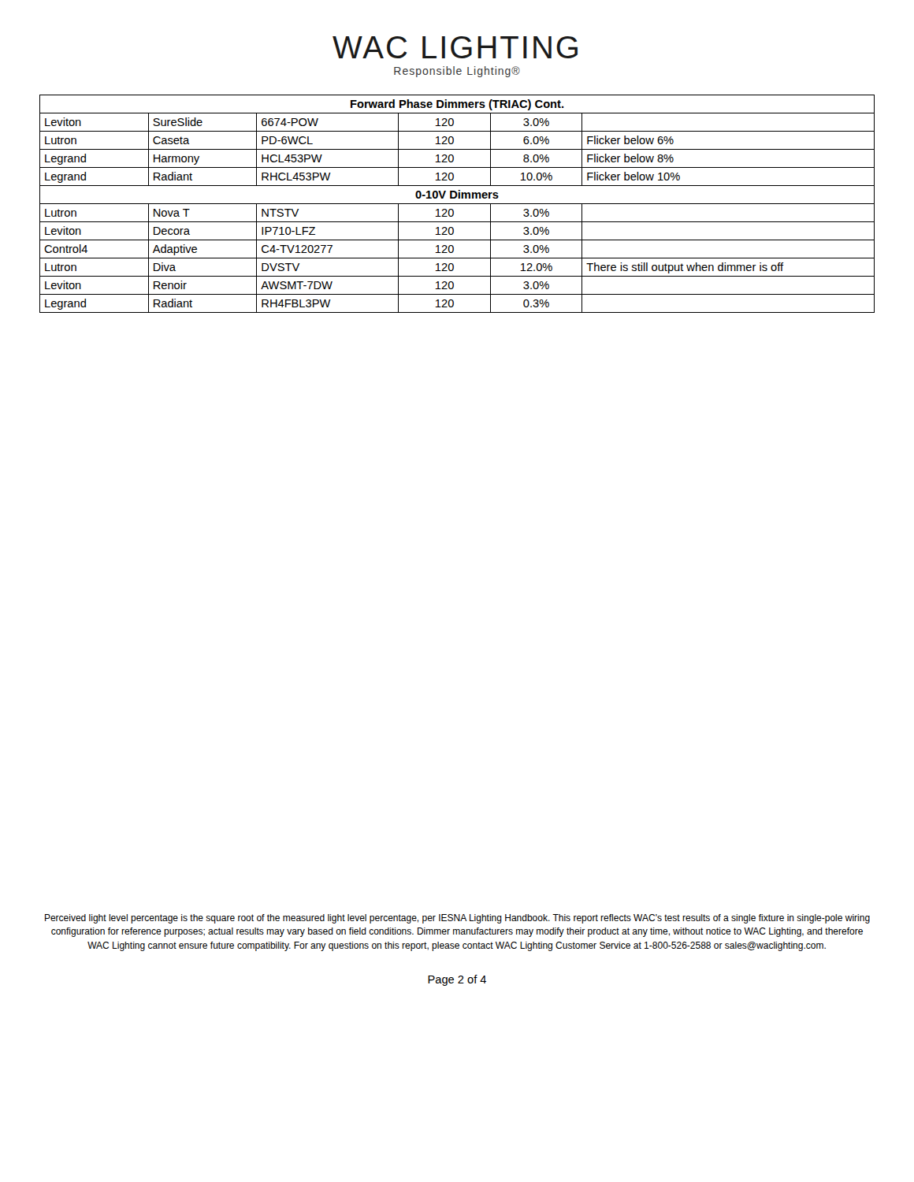WAC LIGHTING
Responsible Lighting®
| Forward Phase Dimmers (TRIAC) Cont. |
| Leviton | SureSlide | 6674-POW | 120 | 3.0% | |
| Lutron | Caseta | PD-6WCL | 120 | 6.0% | Flicker below 6% |
| Legrand | Harmony | HCL453PW | 120 | 8.0% | Flicker below 8% |
| Legrand | Radiant | RHCL453PW | 120 | 10.0% | Flicker below 10% |
| 0-10V Dimmers |
| Lutron | Nova T | NTSTV | 120 | 3.0% | |
| Leviton | Decora | IP710-LFZ | 120 | 3.0% | |
| Control4 | Adaptive | C4-TV120277 | 120 | 3.0% | |
| Lutron | Diva | DVSTV | 120 | 12.0% | There is still output when dimmer is off |
| Leviton | Renoir | AWSMT-7DW | 120 | 3.0% | |
| Legrand | Radiant | RH4FBL3PW | 120 | 0.3% | |
Perceived light level percentage is the square root of the measured light level percentage, per IESNA Lighting Handbook. This report reflects WAC's test results of a single fixture in single-pole wiring configuration for reference purposes; actual results may vary based on field conditions. Dimmer manufacturers may modify their product at any time, without notice to WAC Lighting, and therefore WAC Lighting cannot ensure future compatibility. For any questions on this report, please contact WAC Lighting Customer Service at 1-800-526-2588 or sales@waclighting.com.
Page 2 of 4